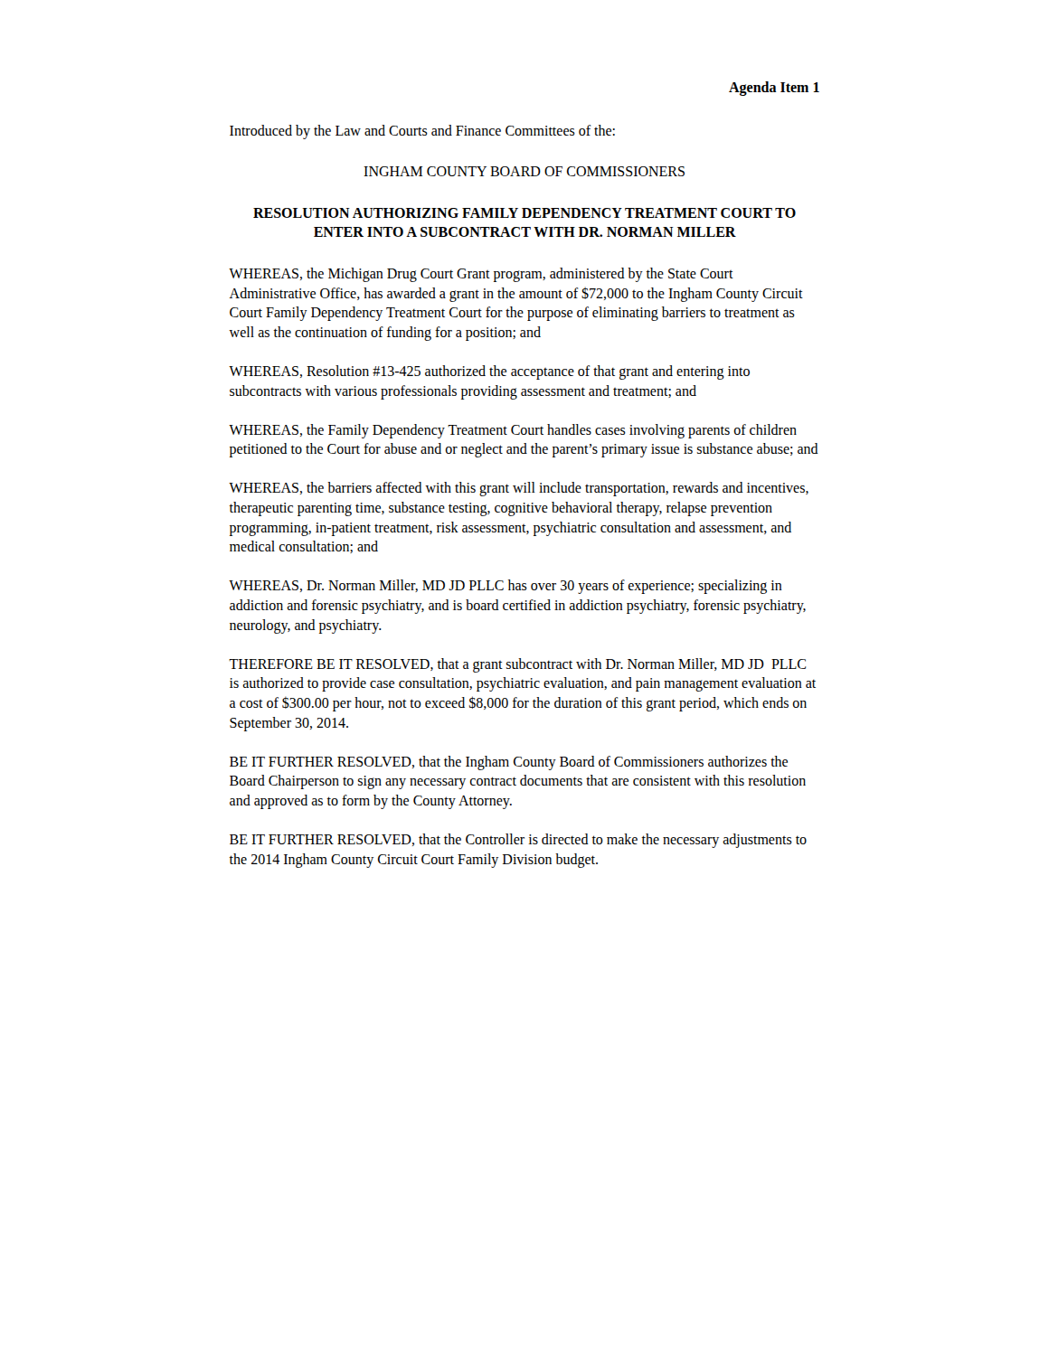Agenda Item 1
Introduced by the Law and Courts and Finance Committees of the:
INGHAM COUNTY BOARD OF COMMISSIONERS
RESOLUTION AUTHORIZING FAMILY DEPENDENCY TREATMENT COURT TO ENTER INTO A SUBCONTRACT WITH DR. NORMAN MILLER
WHEREAS, the Michigan Drug Court Grant program, administered by the State Court Administrative Office, has awarded a grant in the amount of $72,000 to the Ingham County Circuit Court Family Dependency Treatment Court for the purpose of eliminating barriers to treatment as well as the continuation of funding for a position; and
WHEREAS, Resolution #13-425 authorized the acceptance of that grant and entering into subcontracts with various professionals providing assessment and treatment; and
WHEREAS, the Family Dependency Treatment Court handles cases involving parents of children petitioned to the Court for abuse and or neglect and the parent’s primary issue is substance abuse; and
WHEREAS, the barriers affected with this grant will include transportation, rewards and incentives, therapeutic parenting time, substance testing, cognitive behavioral therapy, relapse prevention programming, in-patient treatment, risk assessment, psychiatric consultation and assessment, and medical consultation; and
WHEREAS, Dr. Norman Miller, MD JD PLLC has over 30 years of experience; specializing in addiction and forensic psychiatry, and is board certified in addiction psychiatry, forensic psychiatry, neurology, and psychiatry.
THEREFORE BE IT RESOLVED, that a grant subcontract with Dr. Norman Miller, MD JD PLLC is authorized to provide case consultation, psychiatric evaluation, and pain management evaluation at a cost of $300.00 per hour, not to exceed $8,000 for the duration of this grant period, which ends on September 30, 2014.
BE IT FURTHER RESOLVED, that the Ingham County Board of Commissioners authorizes the Board Chairperson to sign any necessary contract documents that are consistent with this resolution and approved as to form by the County Attorney.
BE IT FURTHER RESOLVED, that the Controller is directed to make the necessary adjustments to the 2014 Ingham County Circuit Court Family Division budget.